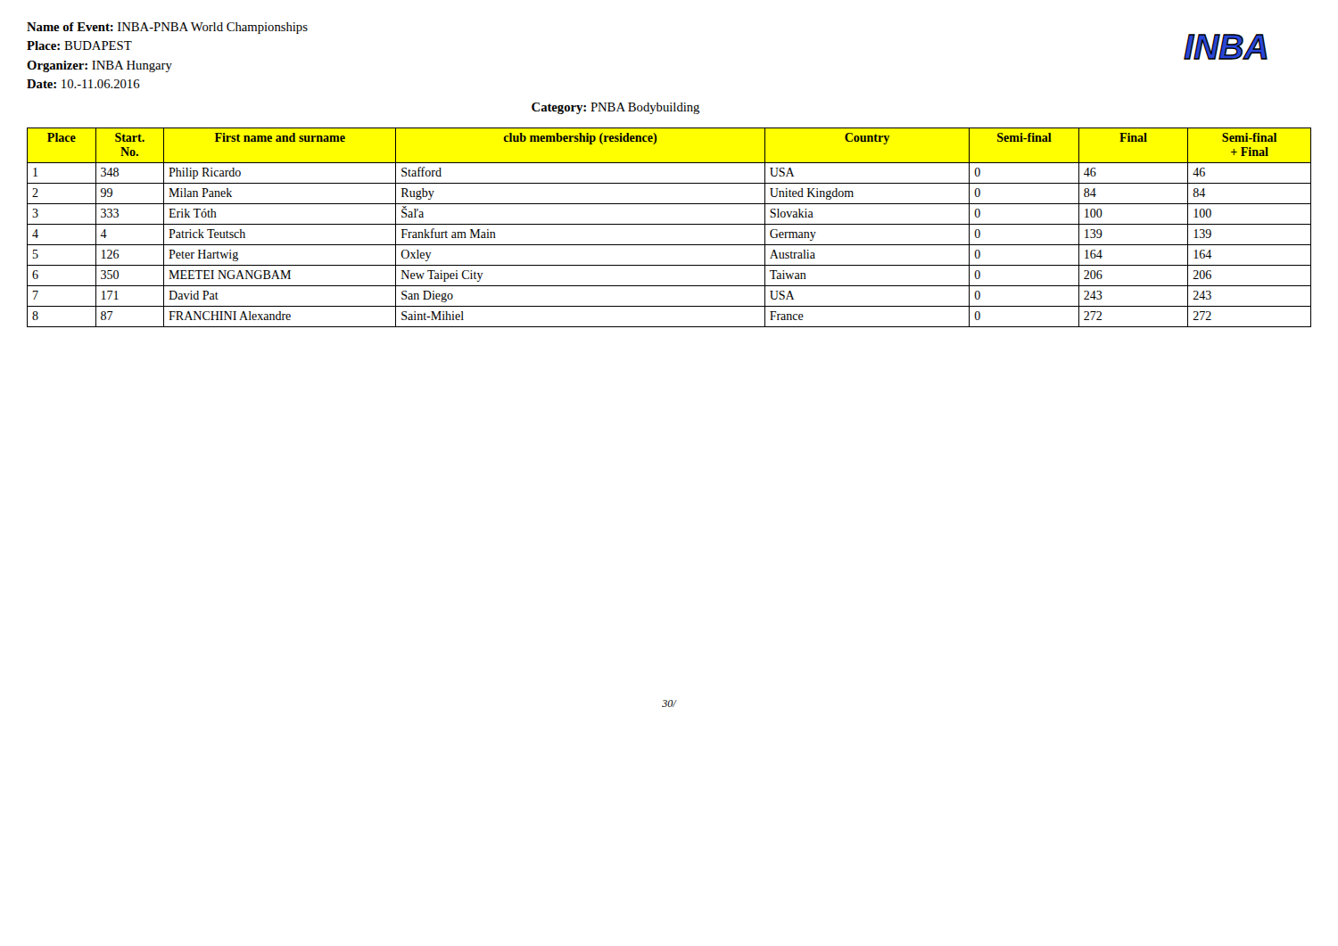Name of Event: INBA-PNBA World Championships
Place: BUDAPEST
Organizer: INBA Hungary
Date: 10.-11.06.2016
Category: PNBA Bodybuilding
| Place | Start. No. | First name and surname | club membership (residence) | Country | Semi-final | Final | Semi-final + Final |
| --- | --- | --- | --- | --- | --- | --- | --- |
| 1 | 348 | Philip Ricardo | Stafford | USA | 0 | 46 | 46 |
| 2 | 99 | Milan Panek | Rugby | United Kingdom | 0 | 84 | 84 |
| 3 | 333 | Erik Tóth | Šaľa | Slovakia | 0 | 100 | 100 |
| 4 | 4 | Patrick Teutsch | Frankfurt am Main | Germany | 0 | 139 | 139 |
| 5 | 126 | Peter Hartwig | Oxley | Australia | 0 | 164 | 164 |
| 6 | 350 | MEETEI NGANGBAM | New Taipei City | Taiwan | 0 | 206 | 206 |
| 7 | 171 | David Pat | San Diego | USA | 0 | 243 | 243 |
| 8 | 87 | FRANCHINI Alexandre | Saint-Mihiel | France | 0 | 272 | 272 |
30/